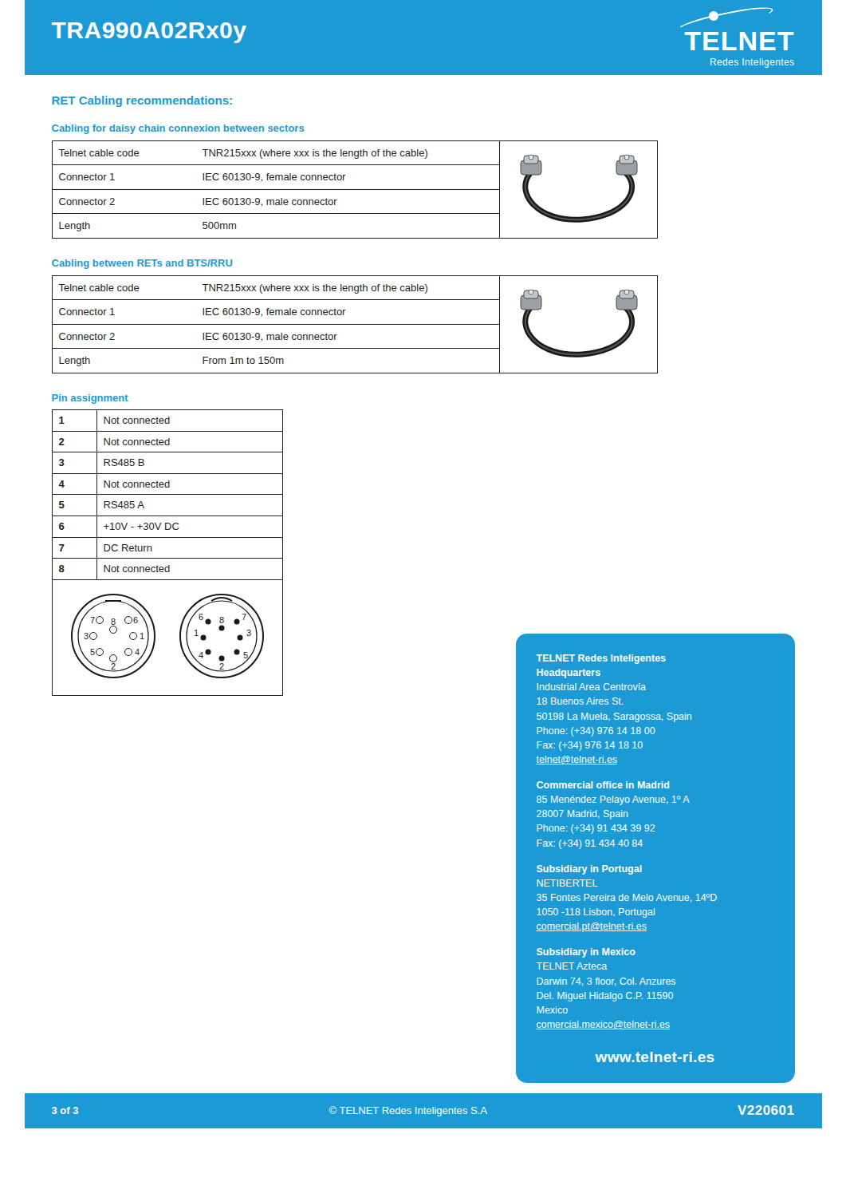TRA990A02Rx0y
TELNET Redes Inteligentes
RET Cabling recommendations:
Cabling for daisy chain connexion between sectors
| Telnet cable code | TNR215xxx (where xxx is the length of the cable) |
| Connector 1 | IEC 60130-9, female connector |
| Connector 2 | IEC 60130-9, male connector |
| Length | 500mm |
Cabling between RETs and BTS/RRU
| Telnet cable code | TNR215xxx (where xxx is the length of the cable) |
| Connector 1 | IEC 60130-9, female connector |
| Connector 2 | IEC 60130-9, male connector |
| Length | From 1m to 150m |
Pin assignment
| 1 | Not connected |
| 2 | Not connected |
| 3 | RS485 B |
| 4 | Not connected |
| 5 | RS485 A |
| 6 | +10V - +30V DC |
| 7 | DC Return |
| 8 | Not connected |
7 6 3 8 1 5 2 4 6 8 7 1 3 4 2 5
TELNET Redes Inteligentes
Headquarters
Industrial Area Centrovía
18 Buenos Aires St.
50198 La Muela, Saragossa, Spain
Phone: (+34) 976 14 18 00
Fax: (+34) 976 14 18 10
telnet@telnet-ri.es
Commercial office in Madrid
85 Menéndez Pelayo Avenue, 1º A
28007 Madrid, Spain
Phone: (+34) 91 434 39 92
Fax: (+34) 91 434 40 84
Subsidiary in Portugal
NETIBERTEL
35 Fontes Pereira de Melo Avenue, 14ºD
1050 -118 Lisbon, Portugal
comercial.pt@telnet-ri.es
Subsidiary in Mexico
TELNET Azteca
Darwin 74, 3 floor, Col. Anzures
Del. Miguel Hidalgo C.P. 11590
Mexico
comercial.mexico@telnet-ri.es
www.telnet-ri.es
3 of 3 © TELNET Redes Inteligentes S.A V220601